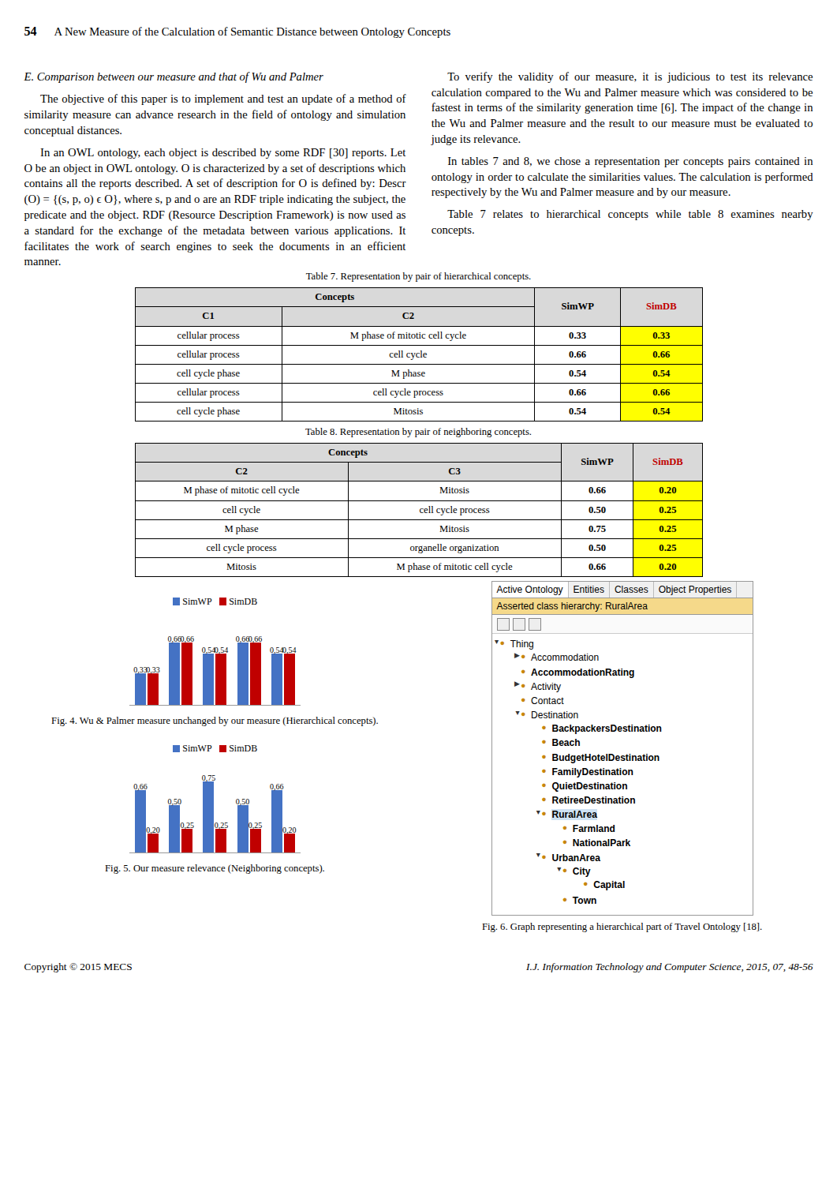54 A New Measure of the Calculation of Semantic Distance between Ontology Concepts
E. Comparison between our measure and that of Wu and Palmer
The objective of this paper is to implement and test an update of a method of similarity measure can advance research in the field of ontology and simulation conceptual distances.
In an OWL ontology, each object is described by some RDF [30] reports. Let O be an object in OWL ontology. O is characterized by a set of descriptions which contains all the reports described. A set of description for O is defined by: Descr (O) = {(s, p, o) ϵ O}, where s, p and o are an RDF triple indicating the subject, the predicate and the object. RDF (Resource Description Framework) is now used as a standard for the exchange of the metadata between various applications. It facilitates the work of search engines to seek the documents in an efficient manner.
To verify the validity of our measure, it is judicious to test its relevance calculation compared to the Wu and Palmer measure which was considered to be fastest in terms of the similarity generation time [6]. The impact of the change in the Wu and Palmer measure and the result to our measure must be evaluated to judge its relevance.
In tables 7 and 8, we chose a representation per concepts pairs contained in ontology in order to calculate the similarities values. The calculation is performed respectively by the Wu and Palmer measure and by our measure.
Table 7 relates to hierarchical concepts while table 8 examines nearby concepts.
Table 7. Representation by pair of hierarchical concepts.
| Concepts | SimWP | SimDB |
| --- | --- | --- |
| C1 | C2 |
| cellular process | M phase of mitotic cell cycle | 0.33 | 0.33 |
| cellular process | cell cycle | 0.66 | 0.66 |
| cell cycle phase | M phase | 0.54 | 0.54 |
| cellular process | cell cycle process | 0.66 | 0.66 |
| cell cycle phase | Mitosis | 0.54 | 0.54 |
Table 8. Representation by pair of neighboring concepts.
| Concepts | SimWP | SimDB |
| --- | --- | --- |
| C2 | C3 |
| M phase of mitotic cell cycle | Mitosis | 0.66 | 0.20 |
| cell cycle | cell cycle process | 0.50 | 0.25 |
| M phase | Mitosis | 0.75 | 0.25 |
| cell cycle process | organelle organization | 0.50 | 0.25 |
| Mitosis | M phase of mitotic cell cycle | 0.66 | 0.20 |
SimWP SimDB
0,33
0,33
0,66
0,66
0,54
0,54
0,66
0,66
0,54
0,54
Fig. 4. Wu & Palmer measure unchanged by our measure (Hierarchical concepts).
SimWP SimDB
0,66
0,20
0,50
0,25
0,75
0,25
0,50
0,25
0,66
0,20
Fig. 5. Our measure relevance (Neighboring concepts).
Active Ontology Entities Classes Object Properties
Asserted class hierarchy: RuralArea
Thing
Accommodation
AccommodationRating
Activity
Contact
Destination
BackpackersDestination
Beach
BudgetHotelDestination
FamilyDestination
QuietDestination
RetireeDestination
RuralArea
Farmland
NationalPark
UrbanArea
City
Capital
Town
Fig. 6. Graph representing a hierarchical part of Travel Ontology [18].
Copyright © 2015 MECS I.J. Information Technology and Computer Science, 2015, 07, 48-56